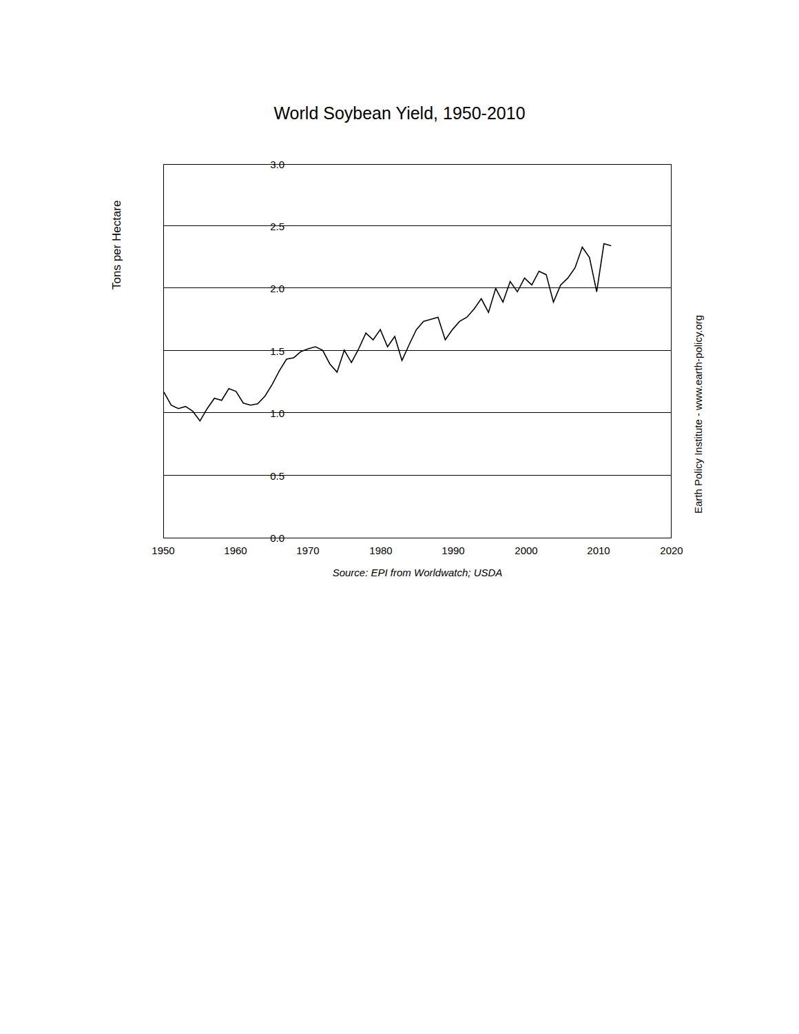World Soybean Yield, 1950-2010
Tons per Hectare
3.0
2.5
2.0
1.5
1.0
0.5
0.0
1950
1960
1970
1980
1990
2000
2010
2020
Source: EPI from Worldwatch; USDA
Earth Policy Institute - www.earth-policy.org